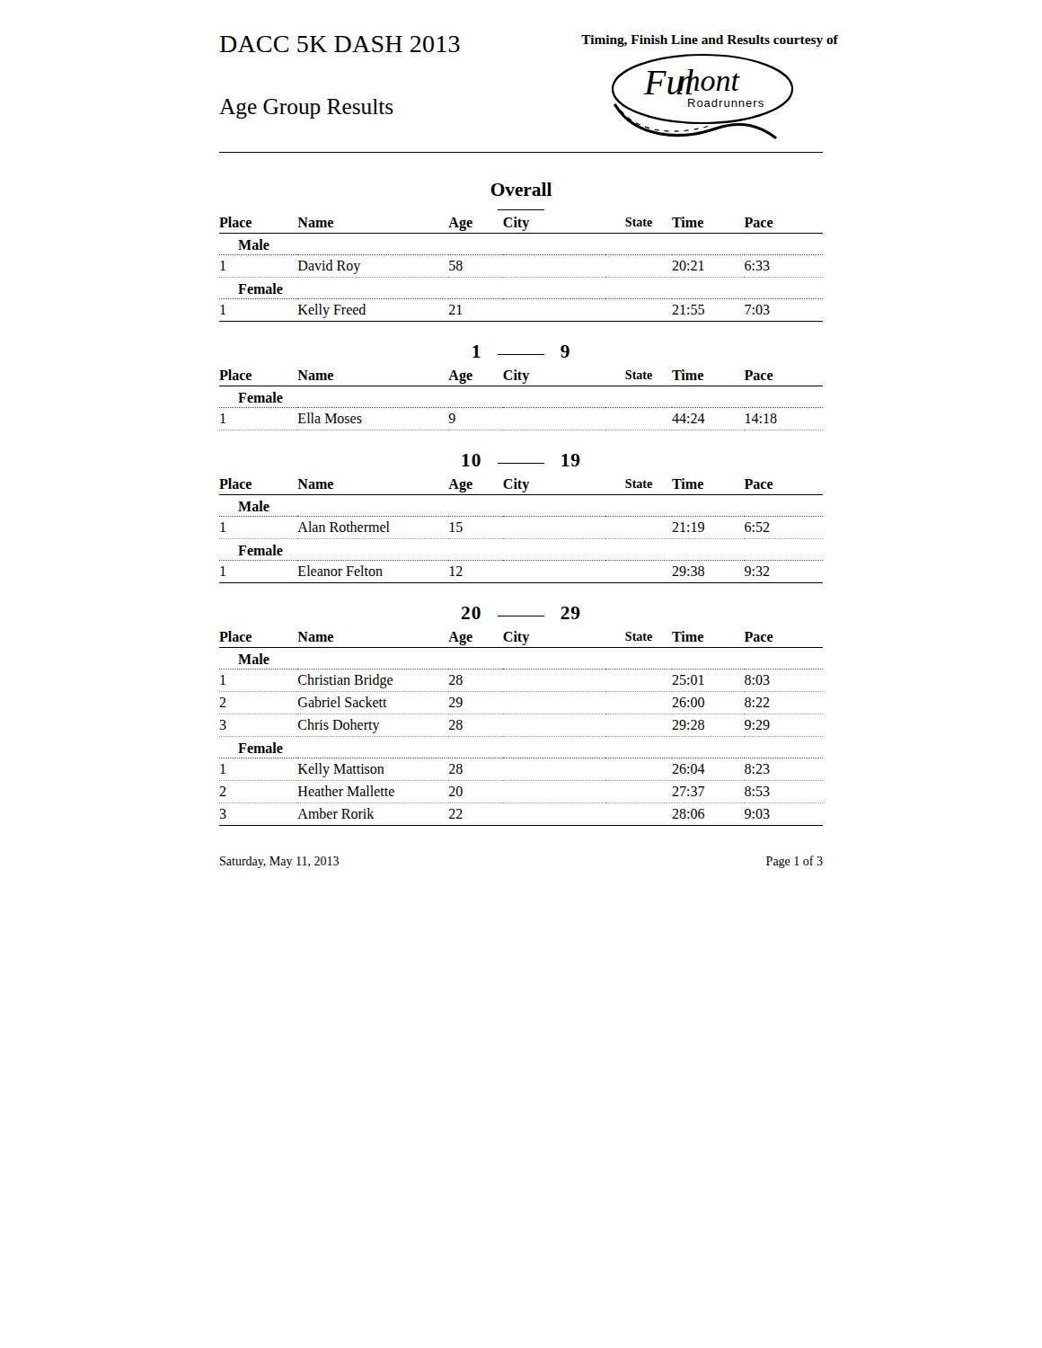DACC 5K DASH 2013
Age Group Results
Timing, Finish Line and Results courtesy of
Ful mont Roadrunners
Overall
| Place | Name | Age | City | State | Time | Pace |
| --- | --- | --- | --- | --- | --- | --- |
| Male |
| 1 | David Roy | 58 | | | 20:21 | 6:33 |
| Female |
| 1 | Kelly Freed | 21 | | | 21:55 | 7:03 |
1 9
| Place | Name | Age | City | State | Time | Pace |
| --- | --- | --- | --- | --- | --- | --- |
| Female |
| 1 | Ella Moses | 9 | | | 44:24 | 14:18 |
10 19
| Place | Name | Age | City | State | Time | Pace |
| --- | --- | --- | --- | --- | --- | --- |
| Male |
| 1 | Alan Rothermel | 15 | | | 21:19 | 6:52 |
| Female |
| 1 | Eleanor Felton | 12 | | | 29:38 | 9:32 |
20 29
| Place | Name | Age | City | State | Time | Pace |
| --- | --- | --- | --- | --- | --- | --- |
| Male |
| 1 | Christian Bridge | 28 | | | 25:01 | 8:03 |
| 2 | Gabriel Sackett | 29 | | | 26:00 | 8:22 |
| 3 | Chris Doherty | 28 | | | 29:28 | 9:29 |
| Female |
| 1 | Kelly Mattison | 28 | | | 26:04 | 8:23 |
| 2 | Heather Mallette | 20 | | | 27:37 | 8:53 |
| 3 | Amber Rorik | 22 | | | 28:06 | 9:03 |
Saturday, May 11, 2013 Page 1 of 3